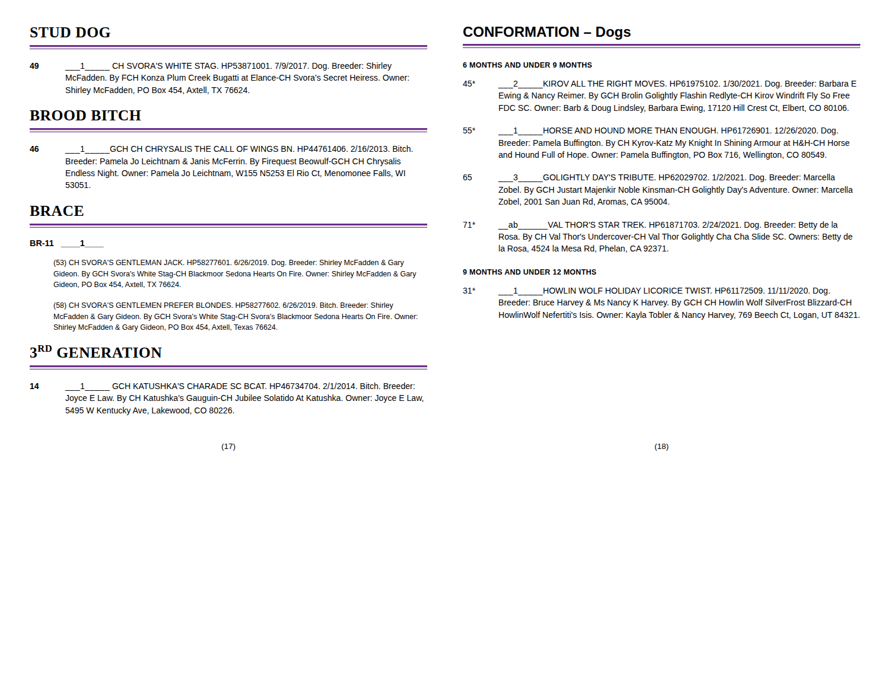STUD DOG
49
___1_____ CH SVORA'S WHITE STAG. HP53871001. 7/9/2017. Dog. Breeder: Shirley McFadden. By FCH Konza Plum Creek Bugatti at Elance-CH Svora's Secret Heiress. Owner: Shirley McFadden, PO Box 454, Axtell, TX 76624.
BROOD BITCH
46
___1_____GCH CH CHRYSALIS THE CALL OF WINGS BN. HP44761406. 2/16/2013. Bitch. Breeder: Pamela Jo Leichtnam & Janis McFerrin. By Firequest Beowulf-GCH CH Chrysalis Endless Night. Owner: Pamela Jo Leichtnam, W155 N5253 El Rio Ct, Menomonee Falls, WI 53051.
BRACE
BR-11 ____1____
(53) CH SVORA'S GENTLEMAN JACK. HP58277601. 6/26/2019. Dog. Breeder: Shirley McFadden & Gary Gideon. By GCH Svora's White Stag-CH Blackmoor Sedona Hearts On Fire. Owner: Shirley McFadden & Gary Gideon, PO Box 454, Axtell, TX 76624.
(58) CH SVORA'S GENTLEMEN PREFER BLONDES. HP58277602. 6/26/2019. Bitch. Breeder: Shirley McFadden & Gary Gideon. By GCH Svora's White Stag-CH Svora's Blackmoor Sedona Hearts On Fire. Owner: Shirley McFadden & Gary Gideon, PO Box 454, Axtell, Texas 76624.
3RD GENERATION
14
___1_____ GCH KATUSHKA'S CHARADE SC BCAT. HP46734704. 2/1/2014. Bitch. Breeder: Joyce E Law. By CH Katushka's Gauguin-CH Jubilee Solatido At Katushka. Owner: Joyce E Law, 5495 W Kentucky Ave, Lakewood, CO 80226.
(17)
CONFORMATION – Dogs
6 MONTHS AND UNDER 9 MONTHS
45*
___2_____KIROV ALL THE RIGHT MOVES. HP61975102. 1/30/2021. Dog. Breeder: Barbara E Ewing & Nancy Reimer. By GCH Brolin Golightly Flashin Redlyte-CH Kirov Windrift Fly So Free FDC SC. Owner: Barb & Doug Lindsley, Barbara Ewing, 17120 Hill Crest Ct, Elbert, CO 80106.
55*
___1_____HORSE AND HOUND MORE THAN ENOUGH. HP61726901. 12/26/2020. Dog. Breeder: Pamela Buffington. By CH Kyrov-Katz My Knight In Shining Armour at H&H-CH Horse and Hound Full of Hope. Owner: Pamela Buffington, PO Box 716, Wellington, CO 80549.
65
___3_____GOLIGHTLY DAY'S TRIBUTE. HP62029702. 1/2/2021. Dog. Breeder: Marcella Zobel. By GCH Justart Majenkir Noble Kinsman-CH Golightly Day's Adventure. Owner: Marcella Zobel, 2001 San Juan Rd, Aromas, CA 95004.
71*
__ab______VAL THOR'S STAR TREK. HP61871703. 2/24/2021. Dog. Breeder: Betty de la Rosa. By CH Val Thor's Undercover-CH Val Thor Golightly Cha Cha Slide SC. Owners: Betty de la Rosa, 4524 la Mesa Rd, Phelan, CA 92371.
9 MONTHS AND UNDER 12 MONTHS
31*
___1_____HOWLIN WOLF HOLIDAY LICORICE TWIST. HP61172509. 11/11/2020. Dog. Breeder: Bruce Harvey & Ms Nancy K Harvey. By GCH CH Howlin Wolf SilverFrost Blizzard-CH HowlinWolf Nefertiti's Isis. Owner: Kayla Tobler & Nancy Harvey, 769 Beech Ct, Logan, UT 84321.
(18)